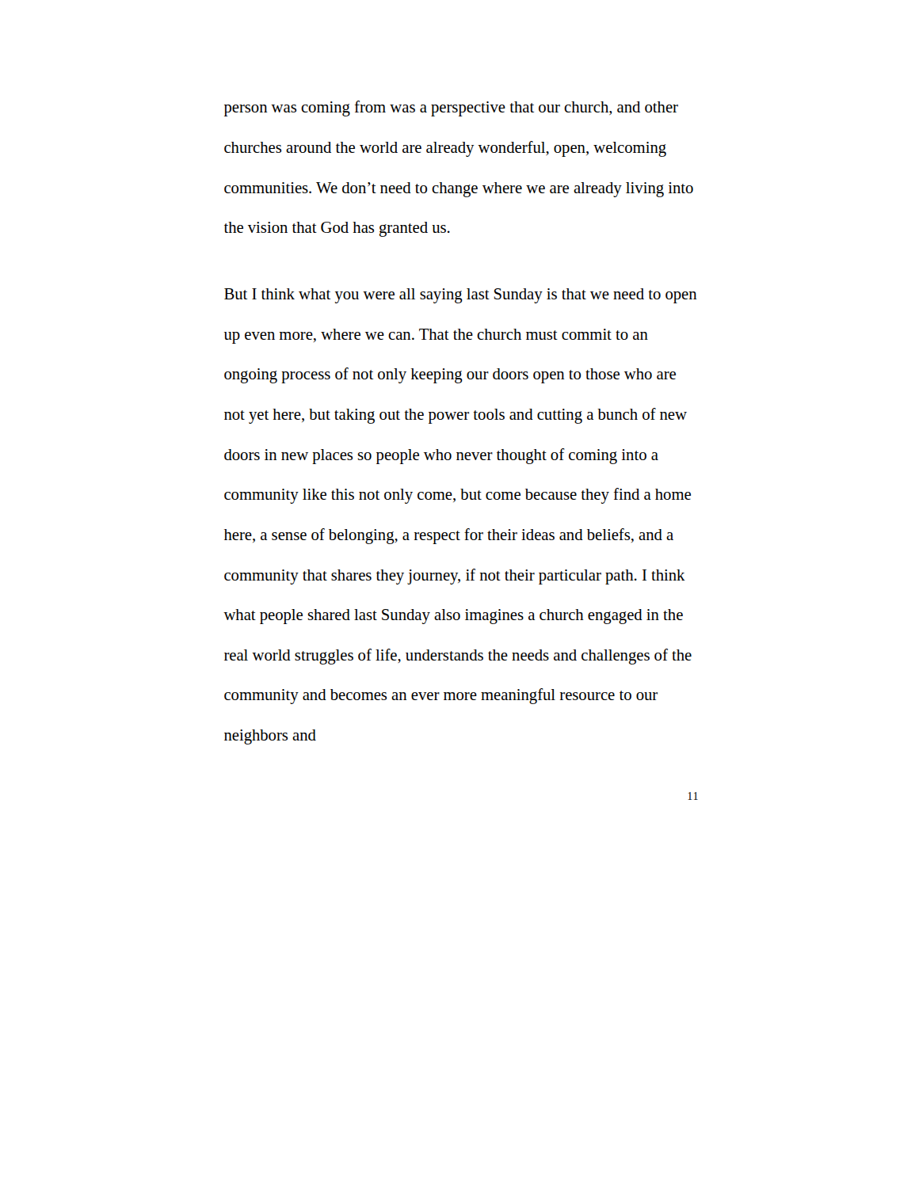person was coming from was a perspective that our church, and other churches around the world are already wonderful, open, welcoming communities. We don’t need to change where we are already living into the vision that God has granted us.
But I think what you were all saying last Sunday is that we need to open up even more, where we can. That the church must commit to an ongoing process of not only keeping our doors open to those who are not yet here, but taking out the power tools and cutting a bunch of new doors in new places so people who never thought of coming into a community like this not only come, but come because they find a home here, a sense of belonging, a respect for their ideas and beliefs, and a community that shares they journey, if not their particular path. I think what people shared last Sunday also imagines a church engaged in the real world struggles of life, understands the needs and challenges of the community and becomes an ever more meaningful resource to our neighbors and
11